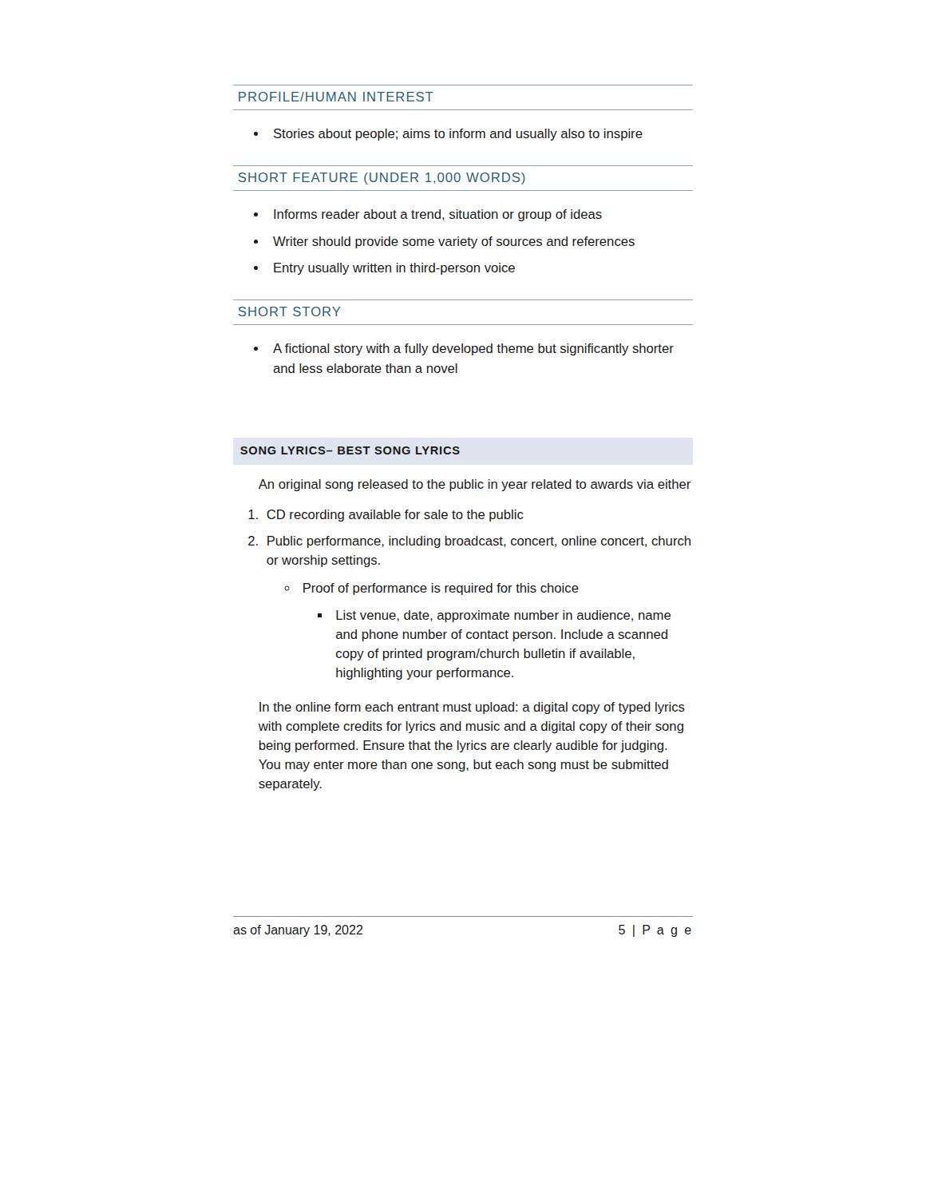Profile/Human Interest
Stories about people; aims to inform and usually also to inspire
Short Feature (under 1,000 words)
Informs reader about a trend, situation or group of ideas
Writer should provide some variety of sources and references
Entry usually written in third-person voice
Short Story
A fictional story with a fully developed theme but significantly shorter and less elaborate than a novel
Song Lyrics– Best Song Lyrics
An original song released to the public in year related to awards via either
CD recording available for sale to the public
Public performance, including broadcast, concert, online concert, church or worship settings.
Proof of performance is required for this choice
List venue, date, approximate number in audience, name and phone number of contact person. Include a scanned copy of printed program/church bulletin if available, highlighting your performance.
In the online form each entrant must upload: a digital copy of typed lyrics with complete credits for lyrics and music and a digital copy of their song being performed. Ensure that the lyrics are clearly audible for judging. You may enter more than one song, but each song must be submitted separately.
as of January 19, 2022 5 | P a g e